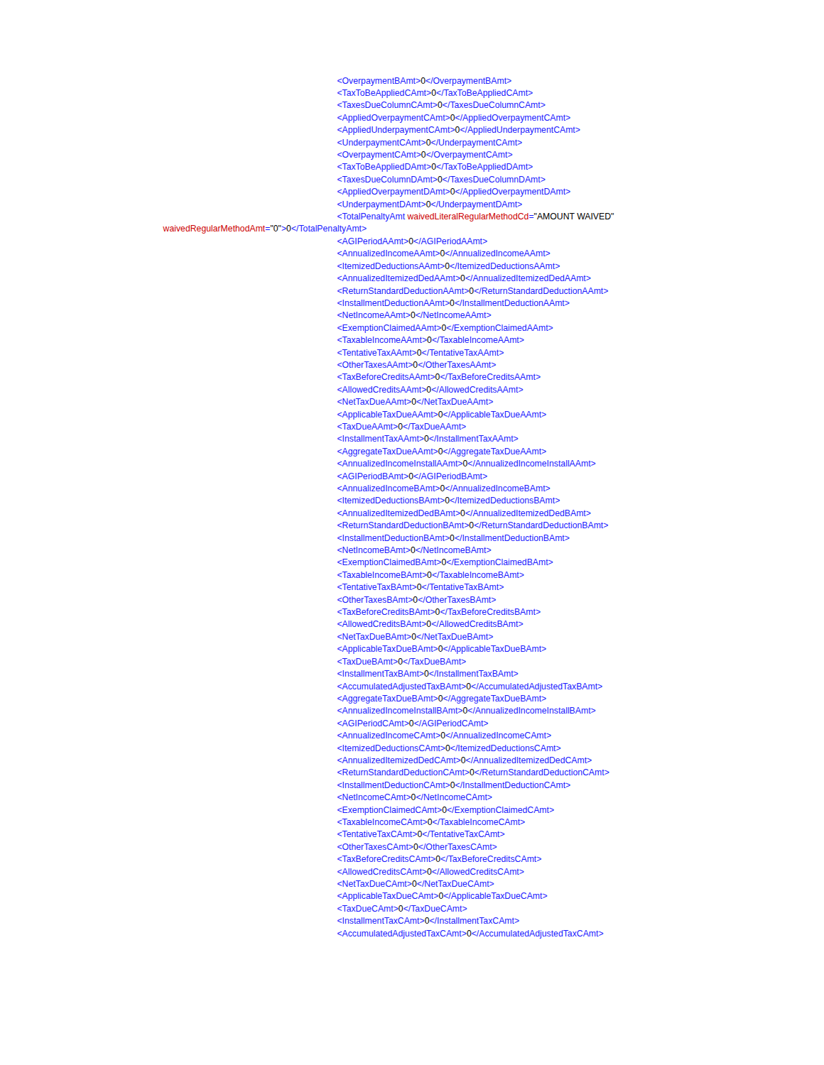<OverpaymentBAmt>0</OverpaymentBAmt>
<TaxToBeAppliedCAmt>0</TaxToBeAppliedCAmt>
<TaxesDueColumnCAmt>0</TaxesDueColumnCAmt>
<AppliedOverpaymentCAmt>0</AppliedOverpaymentCAmt>
<AppliedUnderpaymentCAmt>0</AppliedUnderpaymentCAmt>
<UnderpaymentCAmt>0</UnderpaymentCAmt>
<OverpaymentCAmt>0</OverpaymentCAmt>
<TaxToBeAppliedDAmt>0</TaxToBeAppliedDAmt>
<TaxesDueColumnDAmt>0</TaxesDueColumnDAmt>
<AppliedOverpaymentDAmt>0</AppliedOverpaymentDAmt>
<UnderpaymentDAmt>0</UnderpaymentDAmt>
<TotalPenaltyAmt waivedLiteralRegularMethodCd="AMOUNT WAIVED"
waivedRegularMethodAmt="0">0</TotalPenaltyAmt>
<AGIPeriodAAmt>0</AGIPeriodAAmt>
<AnnualizedIncomeAAmt>0</AnnualizedIncomeAAmt>
<ItemizedDeductionsAAmt>0</ItemizedDeductionsAAmt>
<AnnualizedItemizedDedAAmt>0</AnnualizedItemizedDedAAmt>
<ReturnStandardDeductionAAmt>0</ReturnStandardDeductionAAmt>
<InstallmentDeductionAAmt>0</InstallmentDeductionAAmt>
<NetIncomeAAmt>0</NetIncomeAAmt>
<ExemptionClaimedAAmt>0</ExemptionClaimedAAmt>
<TaxableIncomeAAmt>0</TaxableIncomeAAmt>
<TentativeTaxAAmt>0</TentativeTaxAAmt>
<OtherTaxesAAmt>0</OtherTaxesAAmt>
<TaxBeforeCreditsAAmt>0</TaxBeforeCreditsAAmt>
<AllowedCreditsAAmt>0</AllowedCreditsAAmt>
<NetTaxDueAAmt>0</NetTaxDueAAmt>
<ApplicableTaxDueAAmt>0</ApplicableTaxDueAAmt>
<TaxDueAAmt>0</TaxDueAAmt>
<InstallmentTaxAAmt>0</InstallmentTaxAAmt>
<AggregateTaxDueAAmt>0</AggregateTaxDueAAmt>
<AnnualizedIncomeInstallAAmt>0</AnnualizedIncomeInstallAAmt>
<AGIPeriodBAmt>0</AGIPeriodBAmt>
<AnnualizedIncomeBAmt>0</AnnualizedIncomeBAmt>
<ItemizedDeductionsBAmt>0</ItemizedDeductionsBAmt>
<AnnualizedItemizedDedBAmt>0</AnnualizedItemizedDedBAmt>
<ReturnStandardDeductionBAmt>0</ReturnStandardDeductionBAmt>
<InstallmentDeductionBAmt>0</InstallmentDeductionBAmt>
<NetIncomeBAmt>0</NetIncomeBAmt>
<ExemptionClaimedBAmt>0</ExemptionClaimedBAmt>
<TaxableIncomeBAmt>0</TaxableIncomeBAmt>
<TentativeTaxBAmt>0</TentativeTaxBAmt>
<OtherTaxesBAmt>0</OtherTaxesBAmt>
<TaxBeforeCreditsBAmt>0</TaxBeforeCreditsBAmt>
<AllowedCreditsBAmt>0</AllowedCreditsBAmt>
<NetTaxDueBAmt>0</NetTaxDueBAmt>
<ApplicableTaxDueBAmt>0</ApplicableTaxDueBAmt>
<TaxDueBAmt>0</TaxDueBAmt>
<InstallmentTaxBAmt>0</InstallmentTaxBAmt>
<AccumulatedAdjustedTaxBAmt>0</AccumulatedAdjustedTaxBAmt>
<AggregateTaxDueBAmt>0</AggregateTaxDueBAmt>
<AnnualizedIncomeInstallBAmt>0</AnnualizedIncomeInstallBAmt>
<AGIPeriodCAmt>0</AGIPeriodCAmt>
<AnnualizedIncomeCAmt>0</AnnualizedIncomeCAmt>
<ItemizedDeductionsCAmt>0</ItemizedDeductionsCAmt>
<AnnualizedItemizedDedCAmt>0</AnnualizedItemizedDedCAmt>
<ReturnStandardDeductionCAmt>0</ReturnStandardDeductionCAmt>
<InstallmentDeductionCAmt>0</InstallmentDeductionCAmt>
<NetIncomeCAmt>0</NetIncomeCAmt>
<ExemptionClaimedCAmt>0</ExemptionClaimedCAmt>
<TaxableIncomeCAmt>0</TaxableIncomeCAmt>
<TentativeTaxCAmt>0</TentativeTaxCAmt>
<OtherTaxesCAmt>0</OtherTaxesCAmt>
<TaxBeforeCreditsCAmt>0</TaxBeforeCreditsCAmt>
<AllowedCreditsCAmt>0</AllowedCreditsCAmt>
<NetTaxDueCAmt>0</NetTaxDueCAmt>
<ApplicableTaxDueCAmt>0</ApplicableTaxDueCAmt>
<TaxDueCAmt>0</TaxDueCAmt>
<InstallmentTaxCAmt>0</InstallmentTaxCAmt>
<AccumulatedAdjustedTaxCAmt>0</AccumulatedAdjustedTaxCAmt>